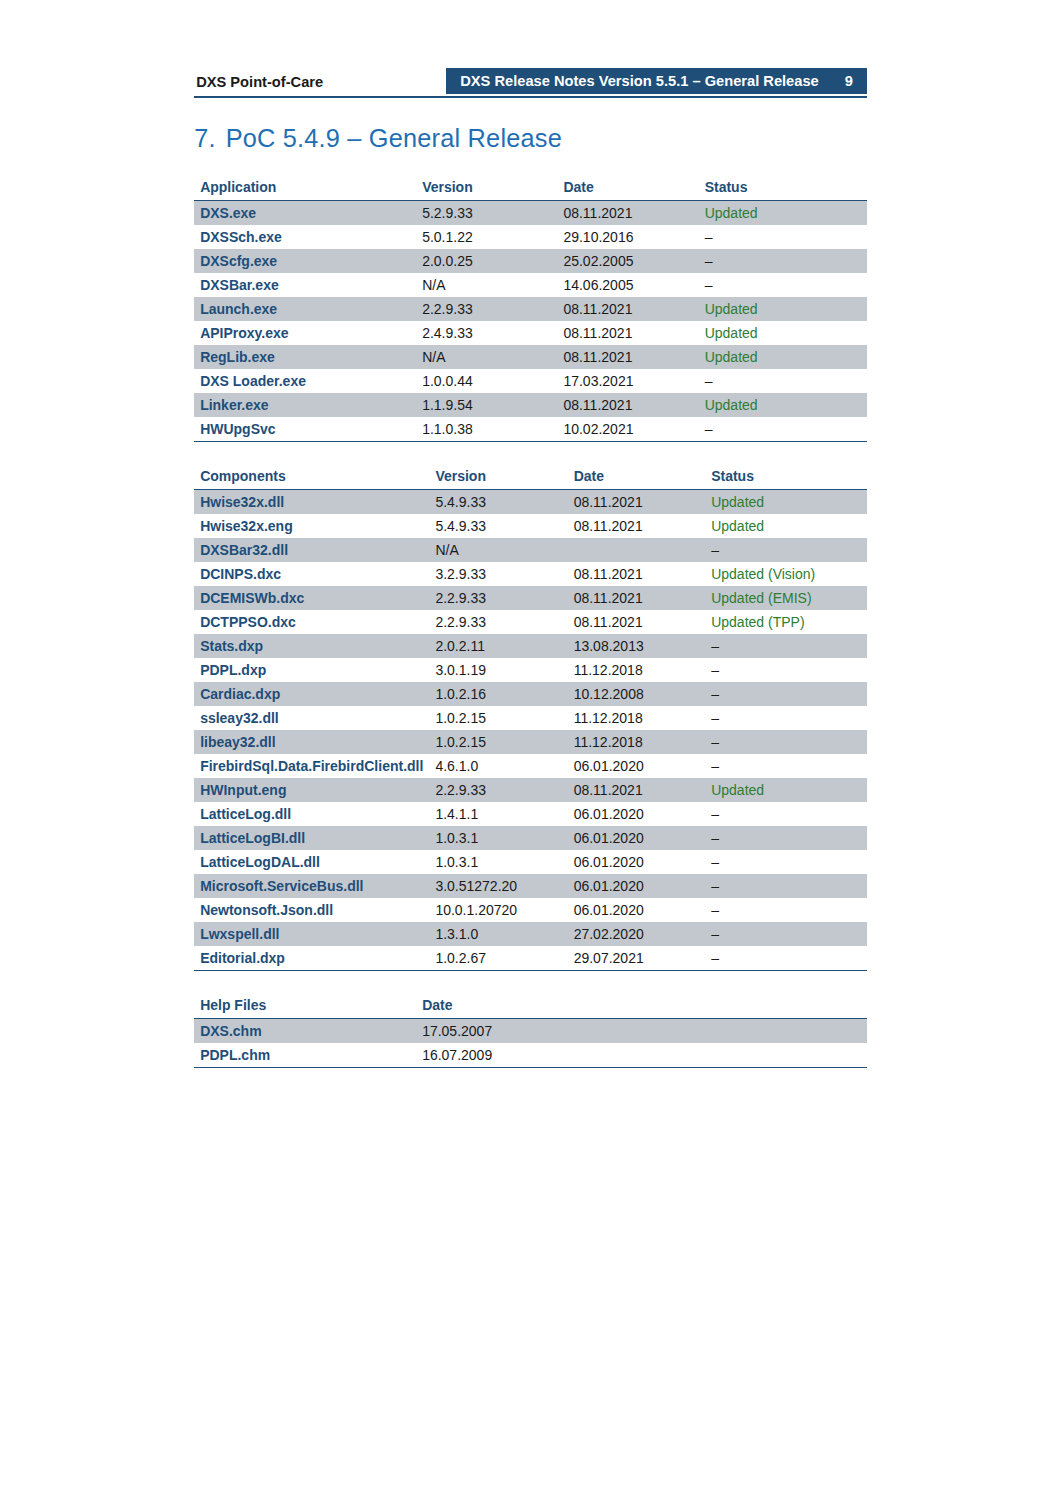DXS Point-of-Care
DXS Release Notes Version 5.5.1 – General Release 9
7. PoC 5.4.9 – General Release
| Application | Version | Date | Status |
| --- | --- | --- | --- |
| DXS.exe | 5.2.9.33 | 08.11.2021 | Updated |
| DXSSch.exe | 5.0.1.22 | 29.10.2016 | – |
| DXScfg.exe | 2.0.0.25 | 25.02.2005 | – |
| DXSBar.exe | N/A | 14.06.2005 | – |
| Launch.exe | 2.2.9.33 | 08.11.2021 | Updated |
| APIProxy.exe | 2.4.9.33 | 08.11.2021 | Updated |
| RegLib.exe | N/A | 08.11.2021 | Updated |
| DXS Loader.exe | 1.0.0.44 | 17.03.2021 | – |
| Linker.exe | 1.1.9.54 | 08.11.2021 | Updated |
| HWUpgSvc | 1.1.0.38 | 10.02.2021 | – |
| Components | Version | Date | Status |
| --- | --- | --- | --- |
| Hwise32x.dll | 5.4.9.33 | 08.11.2021 | Updated |
| Hwise32x.eng | 5.4.9.33 | 08.11.2021 | Updated |
| DXSBar32.dll | N/A | | – |
| DCINPS.dxc | 3.2.9.33 | 08.11.2021 | Updated (Vision) |
| DCEMISWb.dxc | 2.2.9.33 | 08.11.2021 | Updated (EMIS) |
| DCTPPSO.dxc | 2.2.9.33 | 08.11.2021 | Updated (TPP) |
| Stats.dxp | 2.0.2.11 | 13.08.2013 | – |
| PDPL.dxp | 3.0.1.19 | 11.12.2018 | – |
| Cardiac.dxp | 1.0.2.16 | 10.12.2008 | – |
| ssleay32.dll | 1.0.2.15 | 11.12.2018 | – |
| libeay32.dll | 1.0.2.15 | 11.12.2018 | – |
| FirebirdSql.Data.FirebirdClient.dll | 4.6.1.0 | 06.01.2020 | – |
| HWInput.eng | 2.2.9.33 | 08.11.2021 | Updated |
| LatticeLog.dll | 1.4.1.1 | 06.01.2020 | – |
| LatticeLogBI.dll | 1.0.3.1 | 06.01.2020 | – |
| LatticeLogDAL.dll | 1.0.3.1 | 06.01.2020 | – |
| Microsoft.ServiceBus.dll | 3.0.51272.20 | 06.01.2020 | – |
| Newtonsoft.Json.dll | 10.0.1.20720 | 06.01.2020 | – |
| Lwxspell.dll | 1.3.1.0 | 27.02.2020 | – |
| Editorial.dxp | 1.0.2.67 | 29.07.2021 | – |
| Help Files | Date |
| --- | --- |
| DXS.chm | 17.05.2007 |
| PDPL.chm | 16.07.2009 |